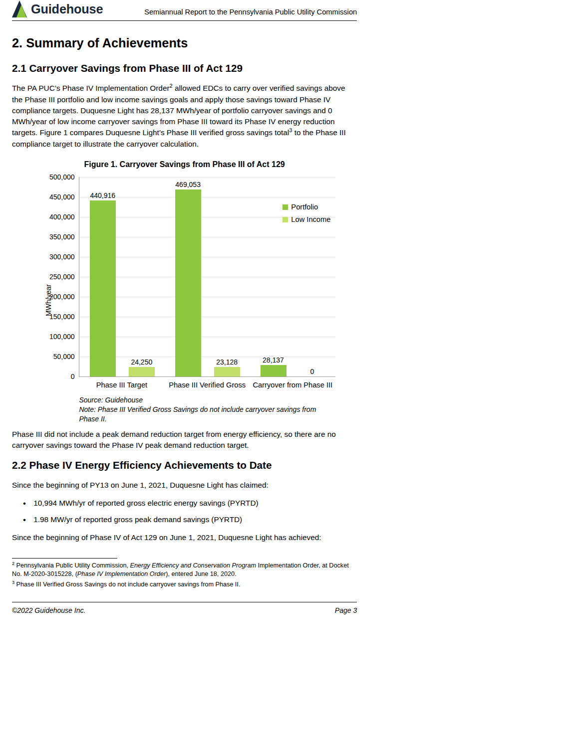Guidehouse
Semiannual Report to the Pennsylvania Public Utility Commission
2. Summary of Achievements
2.1 Carryover Savings from Phase III of Act 129
The PA PUC’s Phase IV Implementation Order2 allowed EDCs to carry over verified savings above the Phase III portfolio and low income savings goals and apply those savings toward Phase IV compliance targets. Duquesne Light has 28,137 MWh/year of portfolio carryover savings and 0 MWh/year of low income carryover savings from Phase III toward its Phase IV energy reduction targets. Figure 1 compares Duquesne Light’s Phase III verified gross savings total3 to the Phase III compliance target to illustrate the carryover calculation.
Figure 1. Carryover Savings from Phase III of Act 129
MWh/year
500,000 450,000 400,000 350,000 300,000 250,000 200,000 150,000 100,000 50,000 0
Portfolio
Low Income
440,916
24,250
469,053
23,128
28,137
0
Phase III Target
Phase III Verified Gross
Carryover from Phase III
Source: Guidehouse
Note: Phase III Verified Gross Savings do not include carryover savings from Phase II.
Phase III did not include a peak demand reduction target from energy efficiency, so there are no carryover savings toward the Phase IV peak demand reduction target.
2.2 Phase IV Energy Efficiency Achievements to Date
Since the beginning of PY13 on June 1, 2021, Duquesne Light has claimed:
10,994 MWh/yr of reported gross electric energy savings (PYRTD)
1.98 MW/yr of reported gross peak demand savings (PYRTD)
Since the beginning of Phase IV of Act 129 on June 1, 2021, Duquesne Light has achieved:
2 Pennsylvania Public Utility Commission, Energy Efficiency and Conservation Program Implementation Order, at Docket No. M-2020-3015228, (Phase IV Implementation Order), entered June 18, 2020.
3 Phase III Verified Gross Savings do not include carryover savings from Phase II.
©2022 Guidehouse Inc.
Page 3